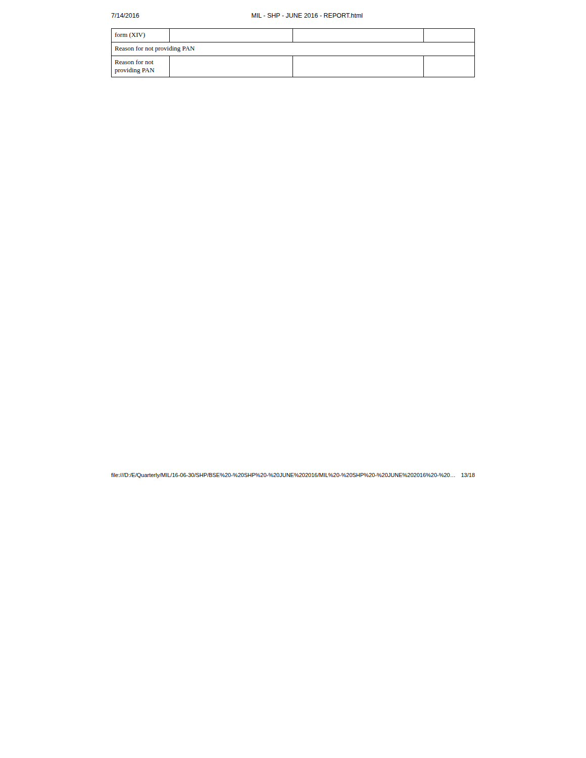7/14/2016
MIL - SHP - JUNE 2016 - REPORT.html
| form (XIV) | | | |
| Reason for not providing PAN |
| Reason for not providing PAN | | | |
file:///D:/E/Quarterly/MIL/16-06-30/SHP/BSE%20-%20SHP%20-%20JUNE%202016/MIL%20-%20SHP%20-%20JUNE%202016%20-%20REPORT.html
13/18